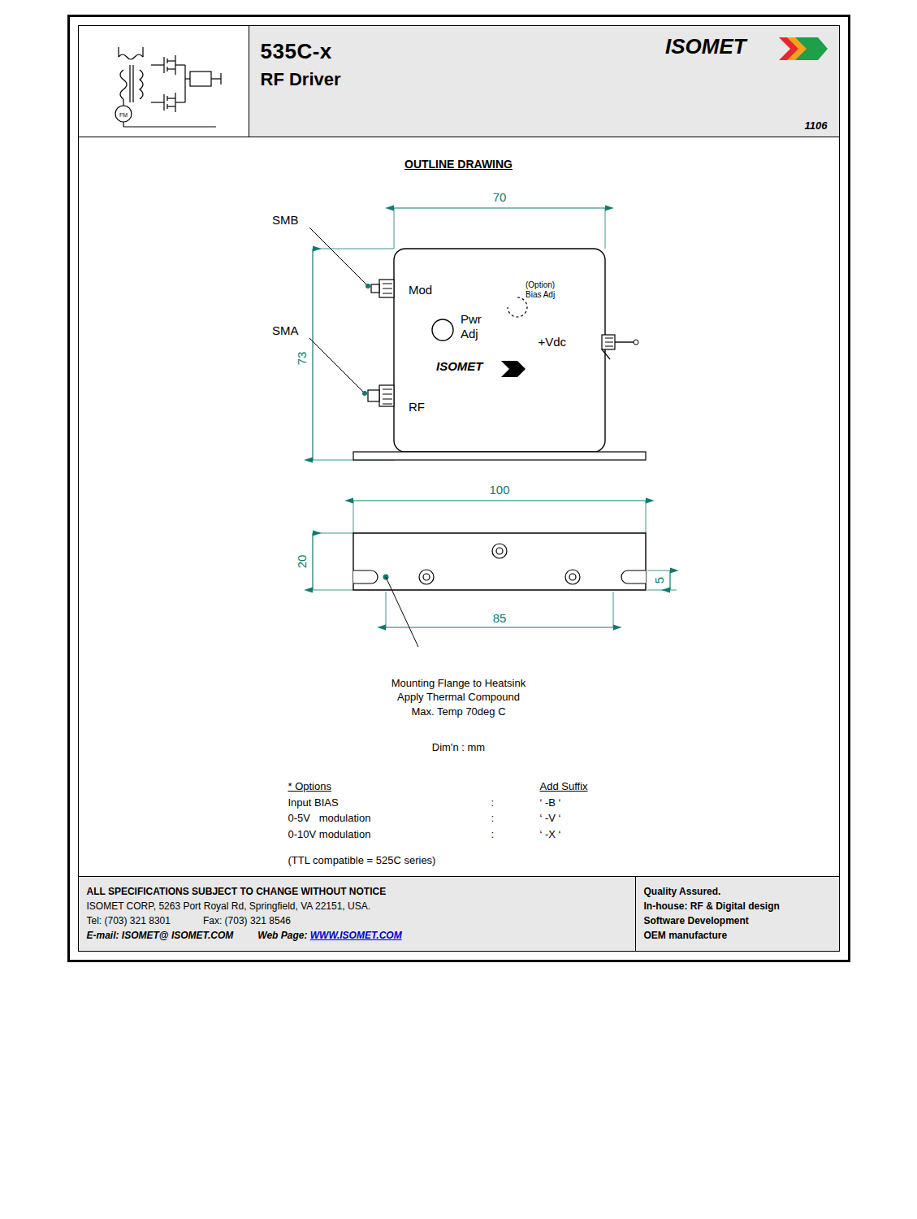FM
535C-x
RF Driver
ISOMET
1106
OUTLINE DRAWING
70 73 Mod RF SMB SMA Pwr Adj (Option) Bias Adj +Vdc ISOMET 100 20 5 85
Mounting Flange to Heatsink
Apply Thermal Compound
Max. Temp 70deg C
Dim'n : mm
| * Options | | Add Suffix |
| --- | --- | --- |
| Input BIAS | : | ‘ -B ‘ |
| 0-5V modulation | : | ‘ -V ‘ |
| 0-10V modulation | : | ‘ -X ‘ |
(TTL compatible = 525C series)
ALL SPECIFICATIONS SUBJECT TO CHANGE WITHOUT NOTICE
ISOMET CORP, 5263 Port Royal Rd, Springfield, VA 22151, USA.
Tel: (703) 321 8301 Fax: (703) 321 8546
E-mail: ISOMET@ ISOMET.COM Web Page: WWW.ISOMET.COM
Quality Assured.
In-house: RF & Digital design
Software Development
OEM manufacture